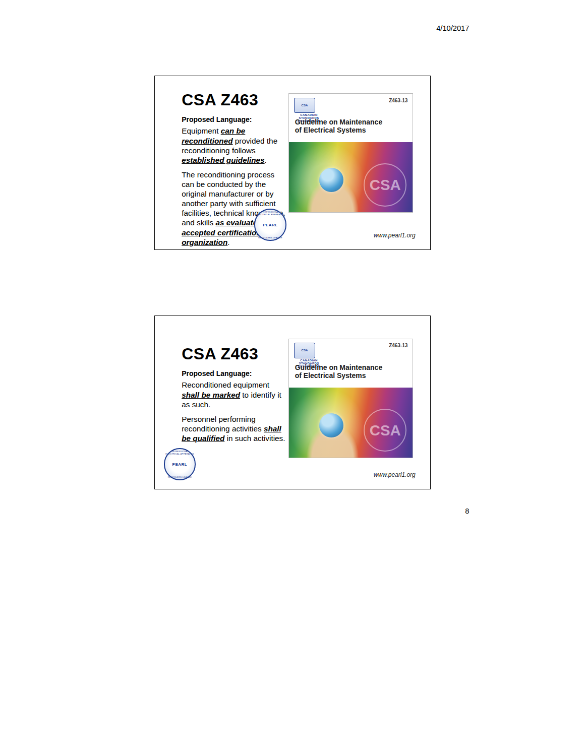4/10/2017
CSA Z463
Proposed Language:
Equipment can be reconditioned provided the reconditioning follows established guidelines.
The reconditioning process can be conducted by the original manufacturer or by another party with sufficient facilities, technical knowledge, and skills as evaluated by an accepted certification organization.
CSA
CANADIAN STANDARDS ASSOCIATION
Z463-13
Guideline on Maintenance
of Electrical Systems
CSA
PROFESSIONAL ELECTRICAL APPARATUS RECYCLERS LEAGUE
PEARL
www.pearl1.org
CSA Z463
Proposed Language:
Reconditioned equipment shall be marked to identify it as such.
Personnel performing reconditioning activities shall be qualified in such activities.
CSA
CANADIAN STANDARDS ASSOCIATION
Z463-13
Guideline on Maintenance
of Electrical Systems
CSA
PROFESSIONAL ELECTRICAL APPARATUS RECYCLERS LEAGUE
PEARL
www.pearl1.org
8